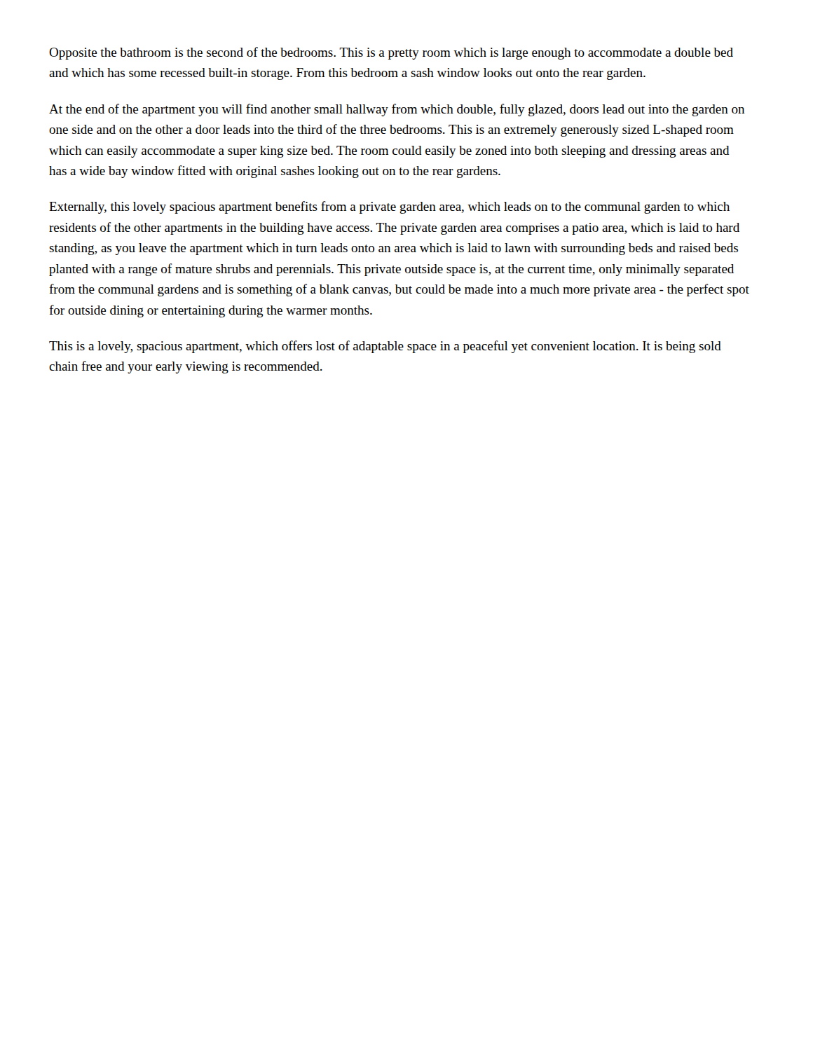Opposite the bathroom is the second of the bedrooms. This is a pretty room which is large enough to accommodate a double bed and which has some recessed built-in storage. From this bedroom a sash window looks out onto the rear garden.
At the end of the apartment you will find another small hallway from which double, fully glazed, doors lead out into the garden on one side and on the other a door leads into the third of the three bedrooms. This is an extremely generously sized L-shaped room which can easily accommodate a super king size bed. The room could easily be zoned into both sleeping and dressing areas and has a wide bay window fitted with original sashes looking out on to the rear gardens.
Externally, this lovely spacious apartment benefits from a private garden area, which leads on to the communal garden to which residents of the other apartments in the building have access. The private garden area comprises a patio area, which is laid to hard standing, as you leave the apartment which in turn leads onto an area which is laid to lawn with surrounding beds and raised beds planted with a range of mature shrubs and perennials. This private outside space is, at the current time, only minimally separated from the communal gardens and is something of a blank canvas, but could be made into a much more private area - the perfect spot for outside dining or entertaining during the warmer months.
This is a lovely, spacious apartment, which offers lost of adaptable space in a peaceful yet convenient location. It is being sold chain free and your early viewing is recommended.